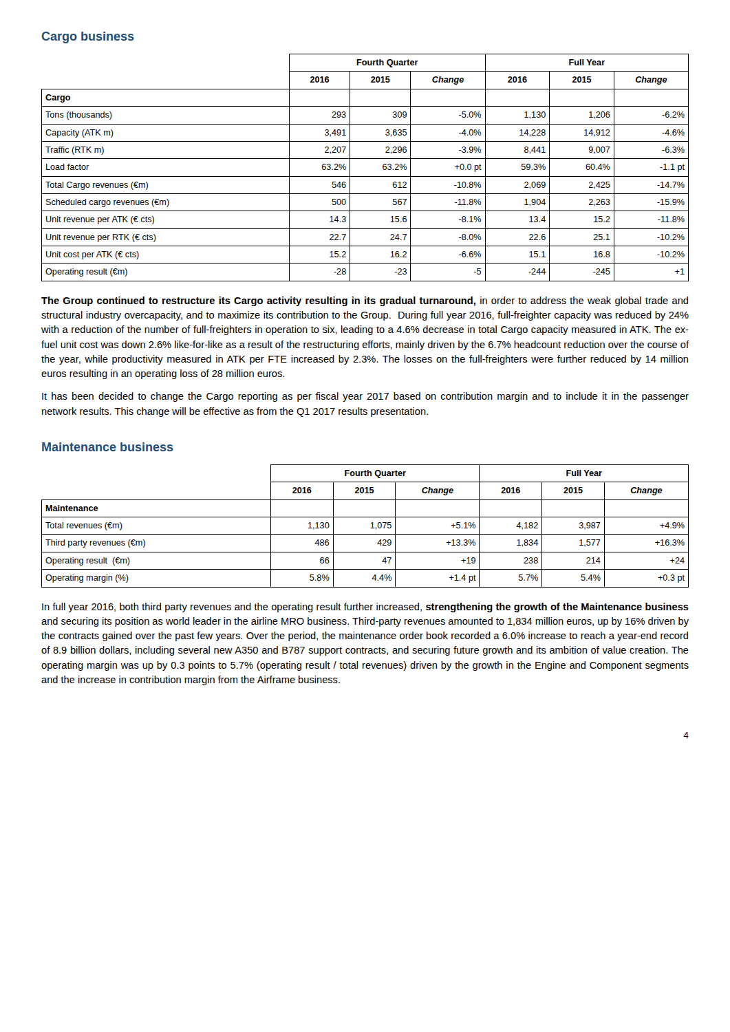Cargo business
| | Fourth Quarter | Full Year |
| --- | --- | --- |
| 2016 | 2015 | Change | 2016 | 2015 | Change |
| Cargo | | | | | | |
| Tons (thousands) | 293 | 309 | -5.0% | 1,130 | 1,206 | -6.2% |
| Capacity (ATK m) | 3,491 | 3,635 | -4.0% | 14,228 | 14,912 | -4.6% |
| Traffic (RTK m) | 2,207 | 2,296 | -3.9% | 8,441 | 9,007 | -6.3% |
| Load factor | 63.2% | 63.2% | +0.0 pt | 59.3% | 60.4% | -1.1 pt |
| Total Cargo revenues (€m) | 546 | 612 | -10.8% | 2,069 | 2,425 | -14.7% |
| Scheduled cargo revenues (€m) | 500 | 567 | -11.8% | 1,904 | 2,263 | -15.9% |
| Unit revenue per ATK (€ cts) | 14.3 | 15.6 | -8.1% | 13.4 | 15.2 | -11.8% |
| Unit revenue per RTK (€ cts) | 22.7 | 24.7 | -8.0% | 22.6 | 25.1 | -10.2% |
| Unit cost per ATK (€ cts) | 15.2 | 16.2 | -6.6% | 15.1 | 16.8 | -10.2% |
| Operating result (€m) | -28 | -23 | -5 | -244 | -245 | +1 |
The Group continued to restructure its Cargo activity resulting in its gradual turnaround, in order to address the weak global trade and structural industry overcapacity, and to maximize its contribution to the Group. During full year 2016, full-freighter capacity was reduced by 24% with a reduction of the number of full-freighters in operation to six, leading to a 4.6% decrease in total Cargo capacity measured in ATK. The ex-fuel unit cost was down 2.6% like-for-like as a result of the restructuring efforts, mainly driven by the 6.7% headcount reduction over the course of the year, while productivity measured in ATK per FTE increased by 2.3%. The losses on the full-freighters were further reduced by 14 million euros resulting in an operating loss of 28 million euros.
It has been decided to change the Cargo reporting as per fiscal year 2017 based on contribution margin and to include it in the passenger network results. This change will be effective as from the Q1 2017 results presentation.
Maintenance business
| | Fourth Quarter | Full Year |
| --- | --- | --- |
| 2016 | 2015 | Change | 2016 | 2015 | Change |
| Maintenance | | | | | | |
| Total revenues (€m) | 1,130 | 1,075 | +5.1% | 4,182 | 3,987 | +4.9% |
| Third party revenues (€m) | 486 | 429 | +13.3% | 1,834 | 1,577 | +16.3% |
| Operating result (€m) | 66 | 47 | +19 | 238 | 214 | +24 |
| Operating margin (%) | 5.8% | 4.4% | +1.4 pt | 5.7% | 5.4% | +0.3 pt |
In full year 2016, both third party revenues and the operating result further increased, strengthening the growth of the Maintenance business and securing its position as world leader in the airline MRO business. Third-party revenues amounted to 1,834 million euros, up by 16% driven by the contracts gained over the past few years. Over the period, the maintenance order book recorded a 6.0% increase to reach a year-end record of 8.9 billion dollars, including several new A350 and B787 support contracts, and securing future growth and its ambition of value creation. The operating margin was up by 0.3 points to 5.7% (operating result / total revenues) driven by the growth in the Engine and Component segments and the increase in contribution margin from the Airframe business.
4